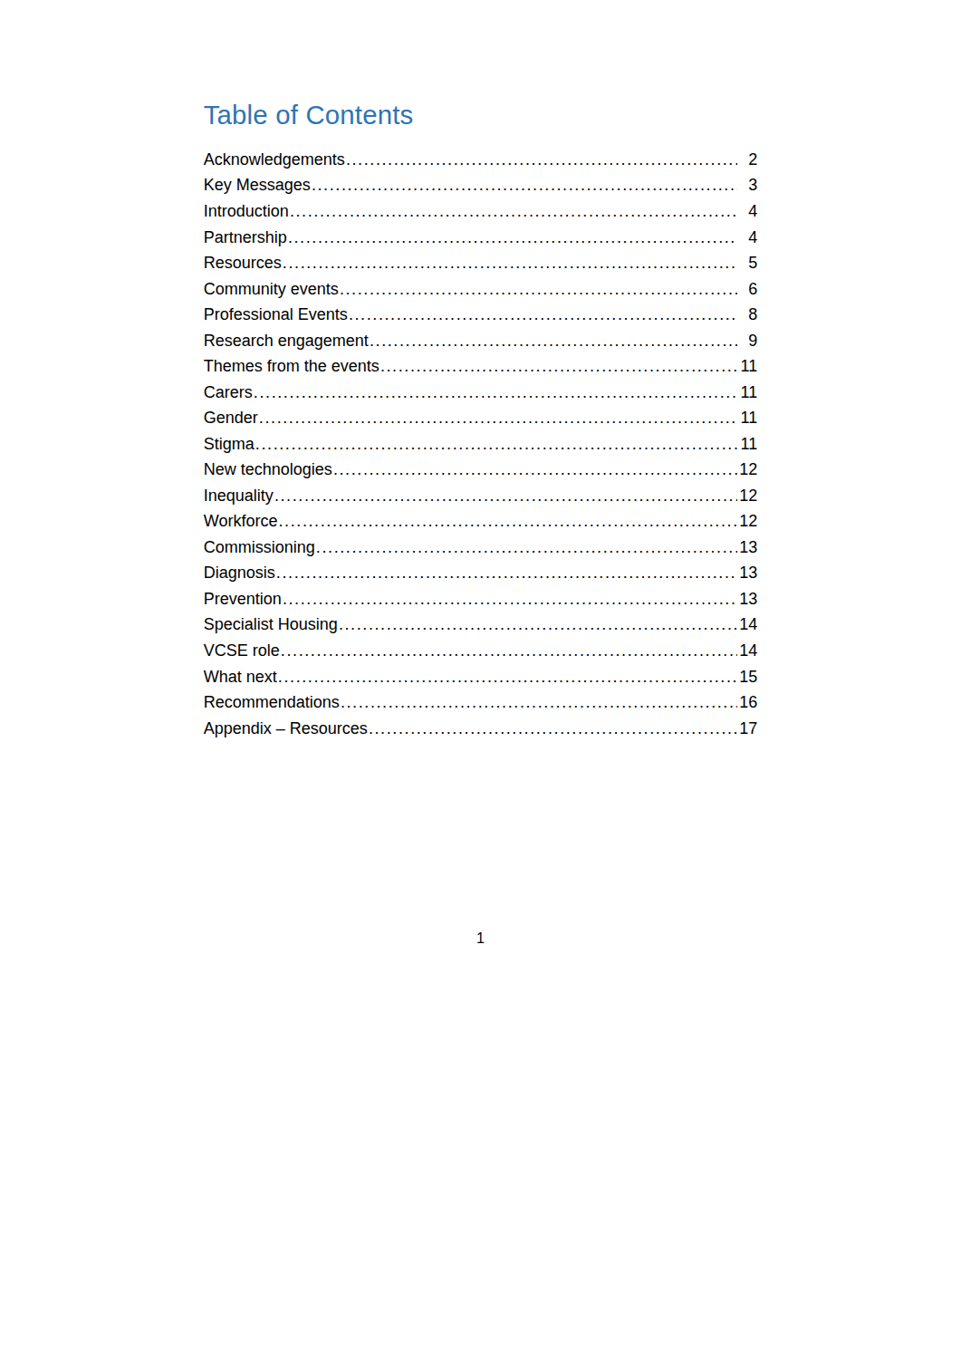Table of Contents
Acknowledgements ........................................................................................... 2
Key Messages ................................................................................................. 3
Introduction .................................................................................................... 4
Partnership ................................................................................................. 4
Resources ....................................................................................................... 5
Community events ......................................................................................... 6
Professional Events ....................................................................................... 8
Research engagement ................................................................................... 9
Themes from the events .............................................................................. 11
Carers ......................................................................................................... 11
Gender ....................................................................................................... 11
Stigma ........................................................................................................ 11
New technologies ..................................................................................... 12
Inequality ................................................................................................... 12
Workforce .................................................................................................. 12
Commissioning ......................................................................................... 13
Diagnosis ................................................................................................... 13
Prevention ................................................................................................. 13
Specialist Housing .................................................................................... 14
VCSE role ................................................................................................... 14
What next ..................................................................................................... 15
Recommendations ....................................................................................... 16
Appendix – Resources .............................................................................. 17
1